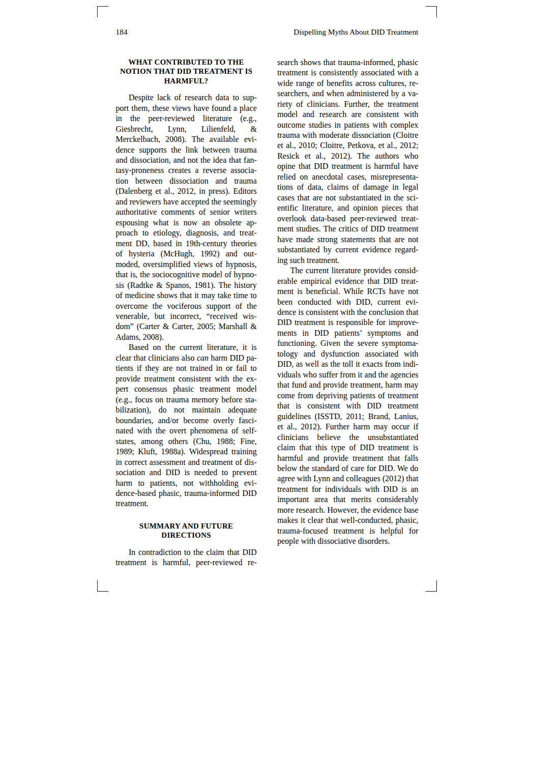184 Dispelling Myths About DID Treatment
What Contributed to the Notion That DID Treatment Is Harmful?
Despite lack of research data to support them, these views have found a place in the peer-reviewed literature (e.g., Giesbrecht, Lynn, Lilienfeld, & Merckelbach, 2008). The available evidence supports the link between trauma and dissociation, and not the idea that fantasy-proneness creates a reverse association between dissociation and trauma (Dalenberg et al., 2012, in press). Editors and reviewers have accepted the seemingly authoritative comments of senior writers espousing what is now an obsolete approach to etiology, diagnosis, and treatment DD, based in 19th-century theories of hysteria (McHugh, 1992) and outmoded, oversimplified views of hypnosis, that is, the sociocognitive model of hypnosis (Radtke & Spanos, 1981). The history of medicine shows that it may take time to overcome the vociferous support of the venerable, but incorrect, “received wisdom” (Carter & Carter, 2005; Marshall & Adams, 2008).
Based on the current literature, it is clear that clinicians also can harm DID patients if they are not trained in or fail to provide treatment consistent with the expert consensus phasic treatment model (e.g., focus on trauma memory before stabilization), do not maintain adequate boundaries, and/or become overly fascinated with the overt phenomena of self-states, among others (Chu, 1988; Fine, 1989; Kluft, 1988a). Widespread training in correct assessment and treatment of dissociation and DID is needed to prevent harm to patients, not withholding evidence-based phasic, trauma-informed DID treatment.
Summary and Future Directions
In contradiction to the claim that DID treatment is harmful, peer-reviewed research shows that trauma-informed, phasic treatment is consistently associated with a wide range of benefits across cultures, researchers, and when administered by a variety of clinicians. Further, the treatment model and research are consistent with outcome studies in patients with complex trauma with moderate dissociation (Cloitre et al., 2010; Cloitre, Petkova, et al., 2012; Resick et al., 2012). The authors who opine that DID treatment is harmful have relied on anecdotal cases, misrepresentations of data, claims of damage in legal cases that are not substantiated in the scientific literature, and opinion pieces that overlook data-based peer-reviewed treatment studies. The critics of DID treatment have made strong statements that are not substantiated by current evidence regarding such treatment.
The current literature provides considerable empirical evidence that DID treatment is beneficial. While RCTs have not been conducted with DID, current evidence is consistent with the conclusion that DID treatment is responsible for improvements in DID patients’ symptoms and functioning. Given the severe symptomatology and dysfunction associated with DID, as well as the toll it exacts from individuals who suffer from it and the agencies that fund and provide treatment, harm may come from depriving patients of treatment that is consistent with DID treatment guidelines (ISSTD, 2011; Brand, Lanius, et al., 2012). Further harm may occur if clinicians believe the unsubstantiated claim that this type of DID treatment is harmful and provide treatment that falls below the standard of care for DID. We do agree with Lynn and colleagues (2012) that treatment for individuals with DID is an important area that merits considerably more research. However, the evidence base makes it clear that well-conducted, phasic, trauma-focused treatment is helpful for people with dissociative disorders.